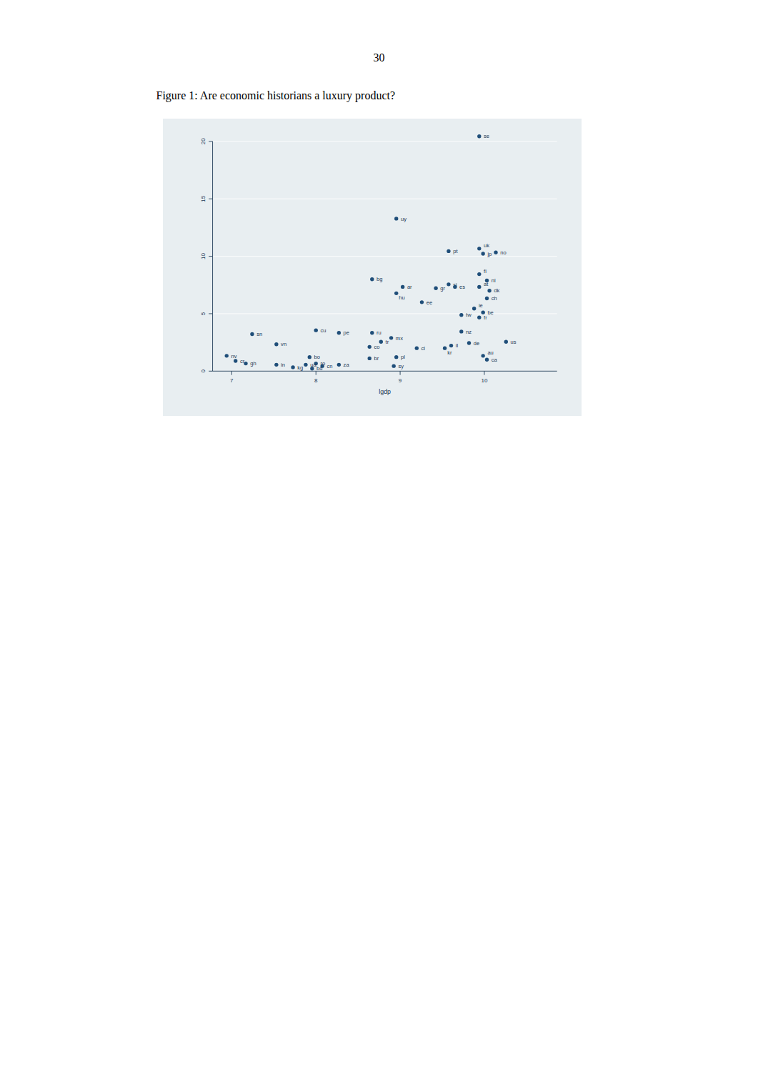30
Figure 1: Are economic historians a luxury product?
0 5 10 15 20 7 8 9 10 lgdp se uy pt uk jp no bg ar hu fi nl at dk ch gr si es ee ie be fr tw nz cu sn vn pe ru co tr mx cl kr il de us au ca br pl sy za cn bo ro ua bd kg in gh cr nv